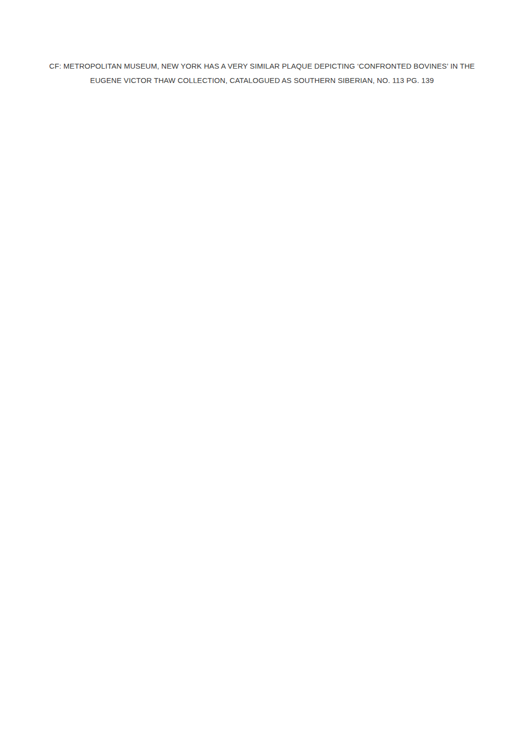CF: METROPOLITAN MUSEUM, NEW YORK HAS A VERY SIMILAR PLAQUE DEPICTING ‘CONFRONTED BOVINES’ IN THE EUGENE VICTOR THAW COLLECTION, CATALOGUED AS SOUTHERN SIBERIAN, NO. 113 PG. 139